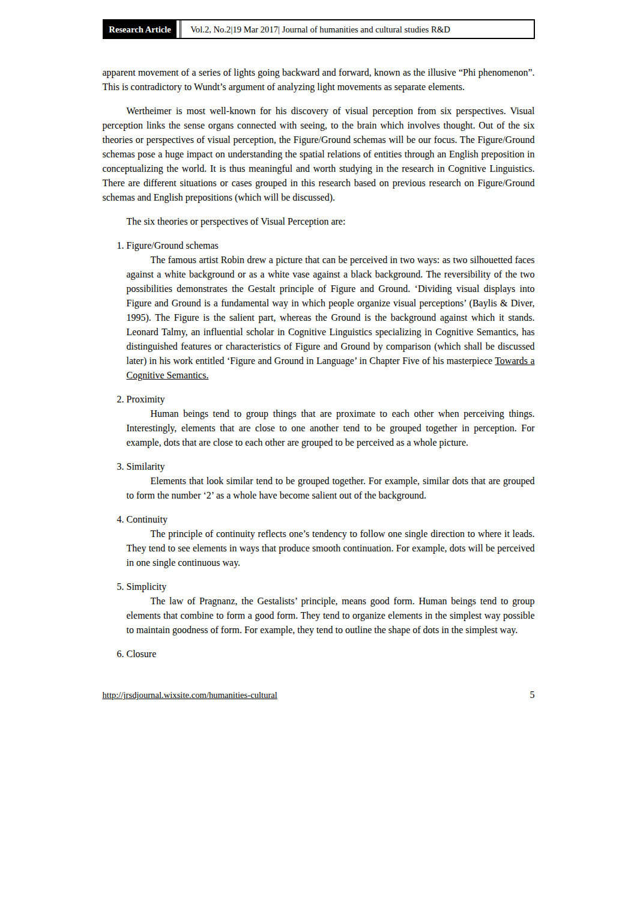Research Article Vol.2, No.2|19 Mar 2017| Journal of humanities and cultural studies R&D
apparent movement of a series of lights going backward and forward, known as the illusive “Phi phenomenon”. This is contradictory to Wundt’s argument of analyzing light movements as separate elements.
Wertheimer is most well-known for his discovery of visual perception from six perspectives. Visual perception links the sense organs connected with seeing, to the brain which involves thought. Out of the six theories or perspectives of visual perception, the Figure/Ground schemas will be our focus. The Figure/Ground schemas pose a huge impact on understanding the spatial relations of entities through an English preposition in conceptualizing the world. It is thus meaningful and worth studying in the research in Cognitive Linguistics. There are different situations or cases grouped in this research based on previous research on Figure/Ground schemas and English prepositions (which will be discussed).
The six theories or perspectives of Visual Perception are:
Figure/Ground schemas
The famous artist Robin drew a picture that can be perceived in two ways: as two silhouetted faces against a white background or as a white vase against a black background. The reversibility of the two possibilities demonstrates the Gestalt principle of Figure and Ground. ‘Dividing visual displays into Figure and Ground is a fundamental way in which people organize visual perceptions’ (Baylis & Diver, 1995). The Figure is the salient part, whereas the Ground is the background against which it stands. Leonard Talmy, an influential scholar in Cognitive Linguistics specializing in Cognitive Semantics, has distinguished features or characteristics of Figure and Ground by comparison (which shall be discussed later) in his work entitled ‘Figure and Ground in Language’ in Chapter Five of his masterpiece Towards a Cognitive Semantics.
Proximity
Human beings tend to group things that are proximate to each other when perceiving things. Interestingly, elements that are close to one another tend to be grouped together in perception. For example, dots that are close to each other are grouped to be perceived as a whole picture.
Similarity
Elements that look similar tend to be grouped together. For example, similar dots that are grouped to form the number ‘2’ as a whole have become salient out of the background.
Continuity
The principle of continuity reflects one’s tendency to follow one single direction to where it leads. They tend to see elements in ways that produce smooth continuation. For example, dots will be perceived in one single continuous way.
Simplicity
The law of Pragnanz, the Gestalists’ principle, means good form. Human beings tend to group elements that combine to form a good form. They tend to organize elements in the simplest way possible to maintain goodness of form. For example, they tend to outline the shape of dots in the simplest way.
Closure
http://jrsdjournal.wixsite.com/humanities-cultural 5